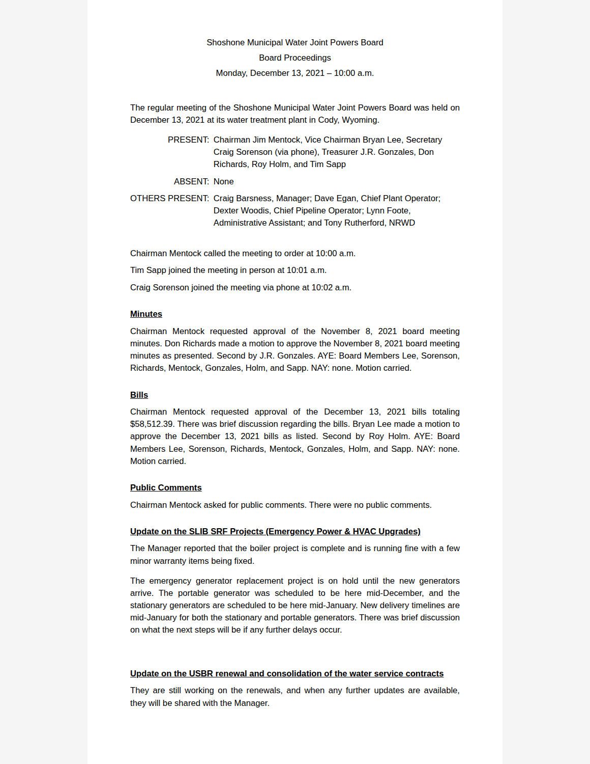Shoshone Municipal Water Joint Powers Board
Board Proceedings
Monday, December 13, 2021 – 10:00 a.m.
The regular meeting of the Shoshone Municipal Water Joint Powers Board was held on December 13, 2021 at its water treatment plant in Cody, Wyoming.
| PRESENT: | Chairman Jim Mentock, Vice Chairman Bryan Lee, Secretary Craig Sorenson (via phone), Treasurer J.R. Gonzales, Don Richards, Roy Holm, and Tim Sapp |
| ABSENT: | None |
| OTHERS PRESENT: | Craig Barsness, Manager; Dave Egan, Chief Plant Operator; Dexter Woodis, Chief Pipeline Operator; Lynn Foote, Administrative Assistant; and Tony Rutherford, NRWD |
Chairman Mentock called the meeting to order at 10:00 a.m.
Tim Sapp joined the meeting in person at 10:01 a.m.
Craig Sorenson joined the meeting via phone at 10:02 a.m.
Minutes
Chairman Mentock requested approval of the November 8, 2021 board meeting minutes. Don Richards made a motion to approve the November 8, 2021 board meeting minutes as presented. Second by J.R. Gonzales. AYE: Board Members Lee, Sorenson, Richards, Mentock, Gonzales, Holm, and Sapp. NAY: none. Motion carried.
Bills
Chairman Mentock requested approval of the December 13, 2021 bills totaling $58,512.39. There was brief discussion regarding the bills. Bryan Lee made a motion to approve the December 13, 2021 bills as listed. Second by Roy Holm. AYE: Board Members Lee, Sorenson, Richards, Mentock, Gonzales, Holm, and Sapp. NAY: none. Motion carried.
Public Comments
Chairman Mentock asked for public comments. There were no public comments.
Update on the SLIB SRF Projects (Emergency Power & HVAC Upgrades)
The Manager reported that the boiler project is complete and is running fine with a few minor warranty items being fixed.
The emergency generator replacement project is on hold until the new generators arrive. The portable generator was scheduled to be here mid-December, and the stationary generators are scheduled to be here mid-January. New delivery timelines are mid-January for both the stationary and portable generators. There was brief discussion on what the next steps will be if any further delays occur.
Update on the USBR renewal and consolidation of the water service contracts
They are still working on the renewals, and when any further updates are available, they will be shared with the Manager.